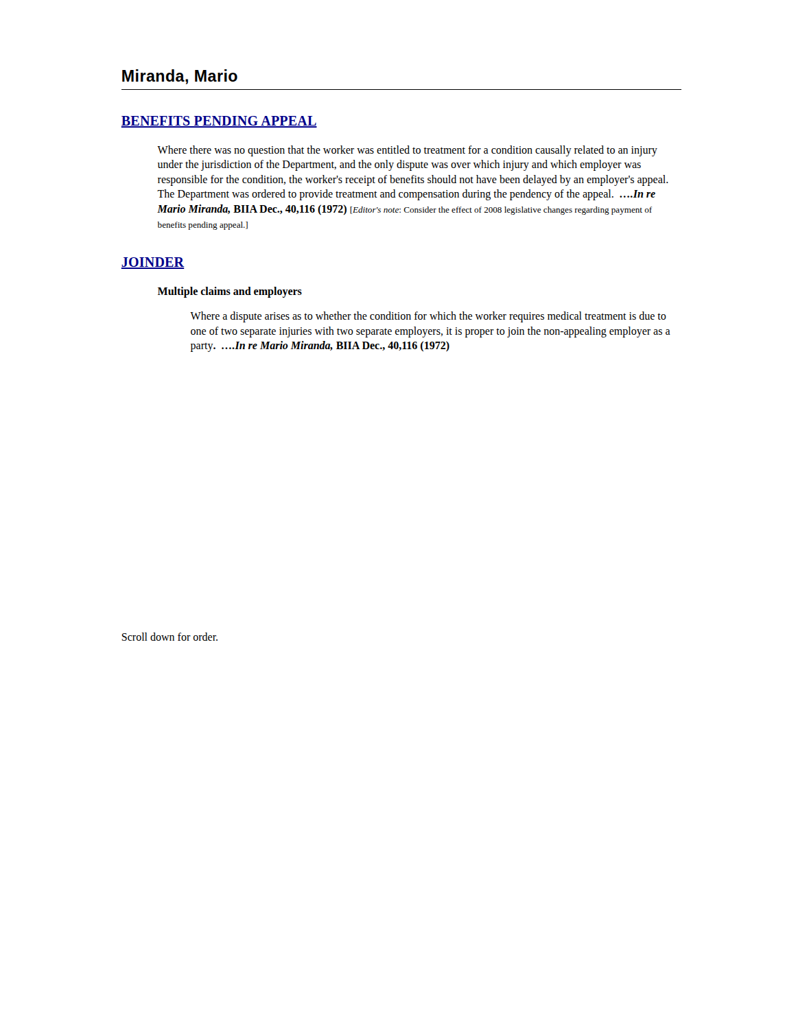Miranda, Mario
BENEFITS PENDING APPEAL
Where there was no question that the worker was entitled to treatment for a condition causally related to an injury under the jurisdiction of the Department, and the only dispute was over which injury and which employer was responsible for the condition, the worker's receipt of benefits should not have been delayed by an employer's appeal. The Department was ordered to provide treatment and compensation during the pendency of the appeal. ….In re Mario Miranda, BIIA Dec., 40,116 (1972) [Editor's note: Consider the effect of 2008 legislative changes regarding payment of benefits pending appeal.]
JOINDER
Multiple claims and employers
Where a dispute arises as to whether the condition for which the worker requires medical treatment is due to one of two separate injuries with two separate employers, it is proper to join the non-appealing employer as a party. ….In re Mario Miranda, BIIA Dec., 40,116 (1972)
Scroll down for order.